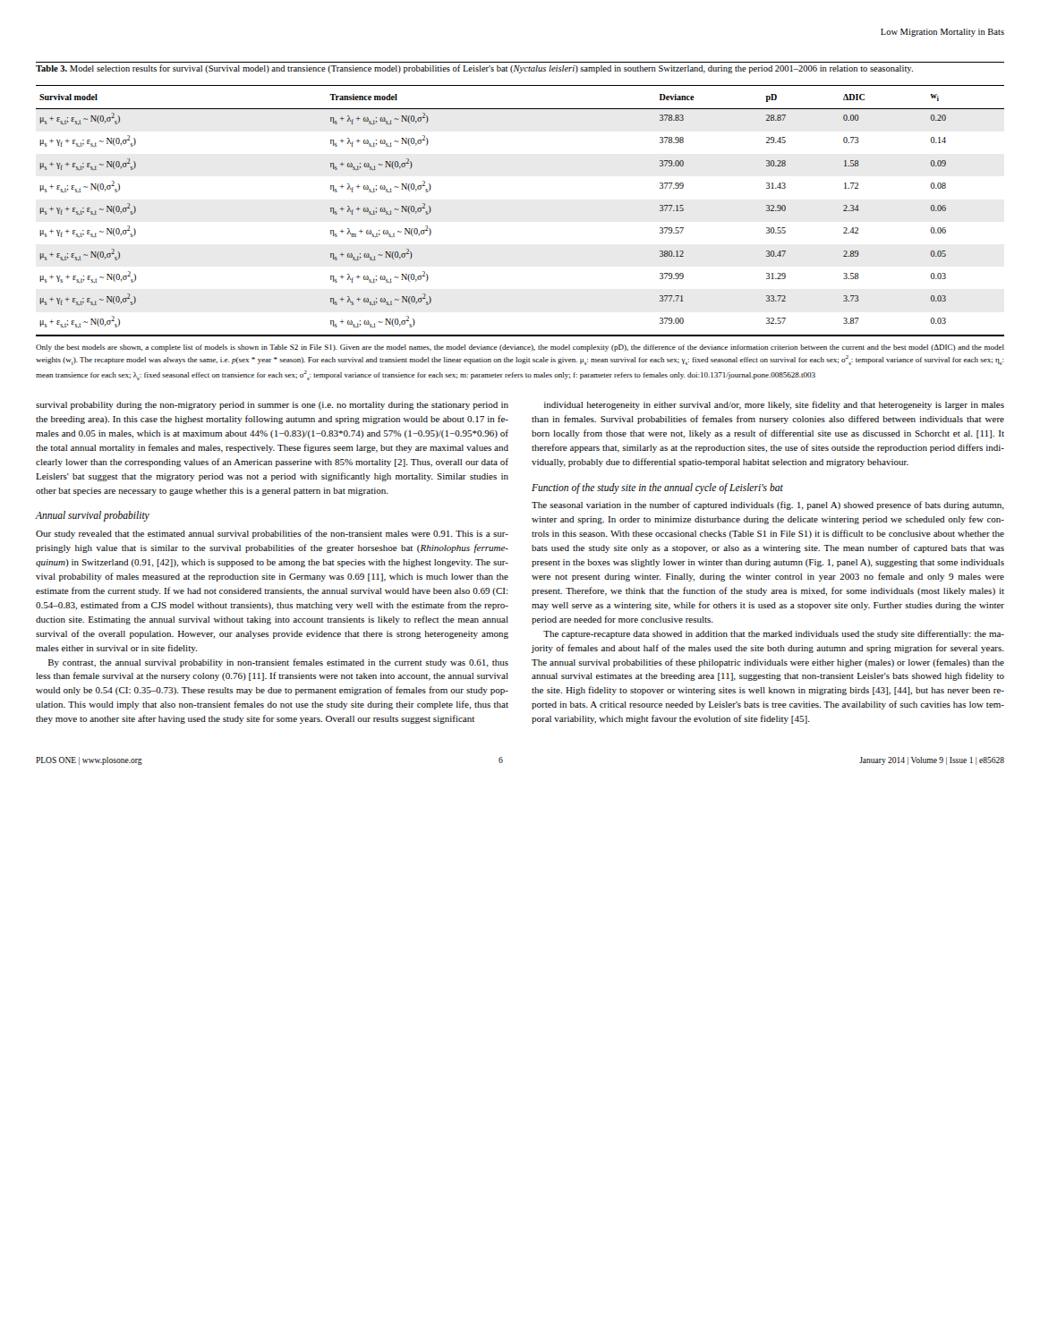Low Migration Mortality in Bats
Table 3. Model selection results for survival (Survival model) and transience (Transience model) probabilities of Leisler's bat (Nyctalus leisleri) sampled in southern Switzerland, during the period 2001–2006 in relation to seasonality.
| Survival model | Transience model | Deviance | pD | ΔDIC | w i |
| --- | --- | --- | --- | --- | --- |
| μ s + ε s,t ; ε s,t ~ N(0,σ 2 s ) | η s + λ f + ω s,t ; ω s,t ~ N(0,σ 2 ) | 378.83 | 28.87 | 0.00 | 0.20 |
| μ s + γ f + ε s,t ; ε s,t ~ N(0,σ 2 s ) | η s + λ f + ω s,t ; ω s,t ~ N(0,σ 2 ) | 378.98 | 29.45 | 0.73 | 0.14 |
| μ s + γ f + ε s,t ; ε s,t ~ N(0,σ 2 s ) | η s + ω s,t ; ω s,t ~ N(0,σ 2 ) | 379.00 | 30.28 | 1.58 | 0.09 |
| μ s + ε s,t ; ε s,t ~ N(0,σ 2 s ) | η s + λ f + ω s,t ; ω s,t ~ N(0,σ 2 s ) | 377.99 | 31.43 | 1.72 | 0.08 |
| μ s + γ f + ε s,t ; ε s,t ~ N(0,σ 2 s ) | η s + λ f + ω s,t ; ω s,t ~ N(0,σ 2 s ) | 377.15 | 32.90 | 2.34 | 0.06 |
| μ s + γ f + ε s,t ; ε s,t ~ N(0,σ 2 s ) | η s + λ m + ω s,t ; ω s,t ~ N(0,σ 2 ) | 379.57 | 30.55 | 2.42 | 0.06 |
| μ s + ε s,t ; ε s,t ~ N(0,σ 2 s ) | η s + ω s,t ; ω s,t ~ N(0,σ 2 ) | 380.12 | 30.47 | 2.89 | 0.05 |
| μ s + γ s + ε s,t ; ε s,t ~ N(0,σ 2 s ) | η s + λ f + ω s,t ; ω s,t ~ N(0,σ 2 ) | 379.99 | 31.29 | 3.58 | 0.03 |
| μ s + γ f + ε s,t ; ε s,t ~ N(0,σ 2 s ) | η s + λ s + ω s,t ; ω s,t ~ N(0,σ 2 s ) | 377.71 | 33.72 | 3.73 | 0.03 |
| μ s + ε s,t ; ε s,t ~ N(0,σ 2 s ) | η s + ω s,t ; ω s,t ~ N(0,σ 2 s ) | 379.00 | 32.57 | 3.87 | 0.03 |
Only the best models are shown, a complete list of models is shown in Table S2 in File S1). Given are the model names, the model deviance (deviance), the model complexity (pD), the difference of the deviance information criterion between the current and the best model (ΔDIC) and the model weights (wi). The recapture model was always the same, i.e. p(sex * year * season). For each survival and transient model the linear equation on the logit scale is given. μs: mean survival for each sex; γs: fixed seasonal effect on survival for each sex; σ2s: temporal variance of survival for each sex; ηs: mean transience for each sex; λs: fixed seasonal effect on transience for each sex; σ2s: temporal variance of transience for each sex; m: parameter refers to males only; f: parameter refers to females only. doi:10.1371/journal.pone.0085628.t003
survival probability during the non-migratory period in summer is one (i.e. no mortality during the stationary period in the breeding area). In this case the highest mortality following autumn and spring migration would be about 0.17 in females and 0.05 in males, which is at maximum about 44% (1−0.83)/(1−0.83*0.74) and 57% (1−0.95)/(1−0.95*0.96) of the total annual mortality in females and males, respectively. These figures seem large, but they are maximal values and clearly lower than the corresponding values of an American passerine with 85% mortality [2]. Thus, overall our data of Leislers' bat suggest that the migratory period was not a period with significantly high mortality. Similar studies in other bat species are necessary to gauge whether this is a general pattern in bat migration.
Annual survival probability
Our study revealed that the estimated annual survival probabilities of the non-transient males were 0.91. This is a surprisingly high value that is similar to the survival probabilities of the greater horseshoe bat (Rhinolophus ferrumequinum) in Switzerland (0.91, [42]), which is supposed to be among the bat species with the highest longevity. The survival probability of males measured at the reproduction site in Germany was 0.69 [11], which is much lower than the estimate from the current study. If we had not considered transients, the annual survival would have been also 0.69 (CI: 0.54–0.83, estimated from a CJS model without transients), thus matching very well with the estimate from the reproduction site. Estimating the annual survival without taking into account transients is likely to reflect the mean annual survival of the overall population. However, our analyses provide evidence that there is strong heterogeneity among males either in survival or in site fidelity.
By contrast, the annual survival probability in non-transient females estimated in the current study was 0.61, thus less than female survival at the nursery colony (0.76) [11]. If transients were not taken into account, the annual survival would only be 0.54 (CI: 0.35–0.73). These results may be due to permanent emigration of females from our study population. This would imply that also non-transient females do not use the study site during their complete life, thus that they move to another site after having used the study site for some years. Overall our results suggest significant
individual heterogeneity in either survival and/or, more likely, site fidelity and that heterogeneity is larger in males than in females. Survival probabilities of females from nursery colonies also differed between individuals that were born locally from those that were not, likely as a result of differential site use as discussed in Schorcht et al. [11]. It therefore appears that, similarly as at the reproduction sites, the use of sites outside the reproduction period differs individually, probably due to differential spatio-temporal habitat selection and migratory behaviour.
Function of the study site in the annual cycle of Leisleri's bat
The seasonal variation in the number of captured individuals (fig. 1, panel A) showed presence of bats during autumn, winter and spring. In order to minimize disturbance during the delicate wintering period we scheduled only few controls in this season. With these occasional checks (Table S1 in File S1) it is difficult to be conclusive about whether the bats used the study site only as a stopover, or also as a wintering site. The mean number of captured bats that was present in the boxes was slightly lower in winter than during autumn (Fig. 1, panel A), suggesting that some individuals were not present during winter. Finally, during the winter control in year 2003 no female and only 9 males were present. Therefore, we think that the function of the study area is mixed, for some individuals (most likely males) it may well serve as a wintering site, while for others it is used as a stopover site only. Further studies during the winter period are needed for more conclusive results.
The capture-recapture data showed in addition that the marked individuals used the study site differentially: the majority of females and about half of the males used the site both during autumn and spring migration for several years. The annual survival probabilities of these philopatric individuals were either higher (males) or lower (females) than the annual survival estimates at the breeding area [11], suggesting that non-transient Leisler's bats showed high fidelity to the site. High fidelity to stopover or wintering sites is well known in migrating birds [43], [44], but has never been reported in bats. A critical resource needed by Leisler's bats is tree cavities. The availability of such cavities has low temporal variability, which might favour the evolution of site fidelity [45].
PLOS ONE | www.plosone.org 6 January 2014 | Volume 9 | Issue 1 | e85628